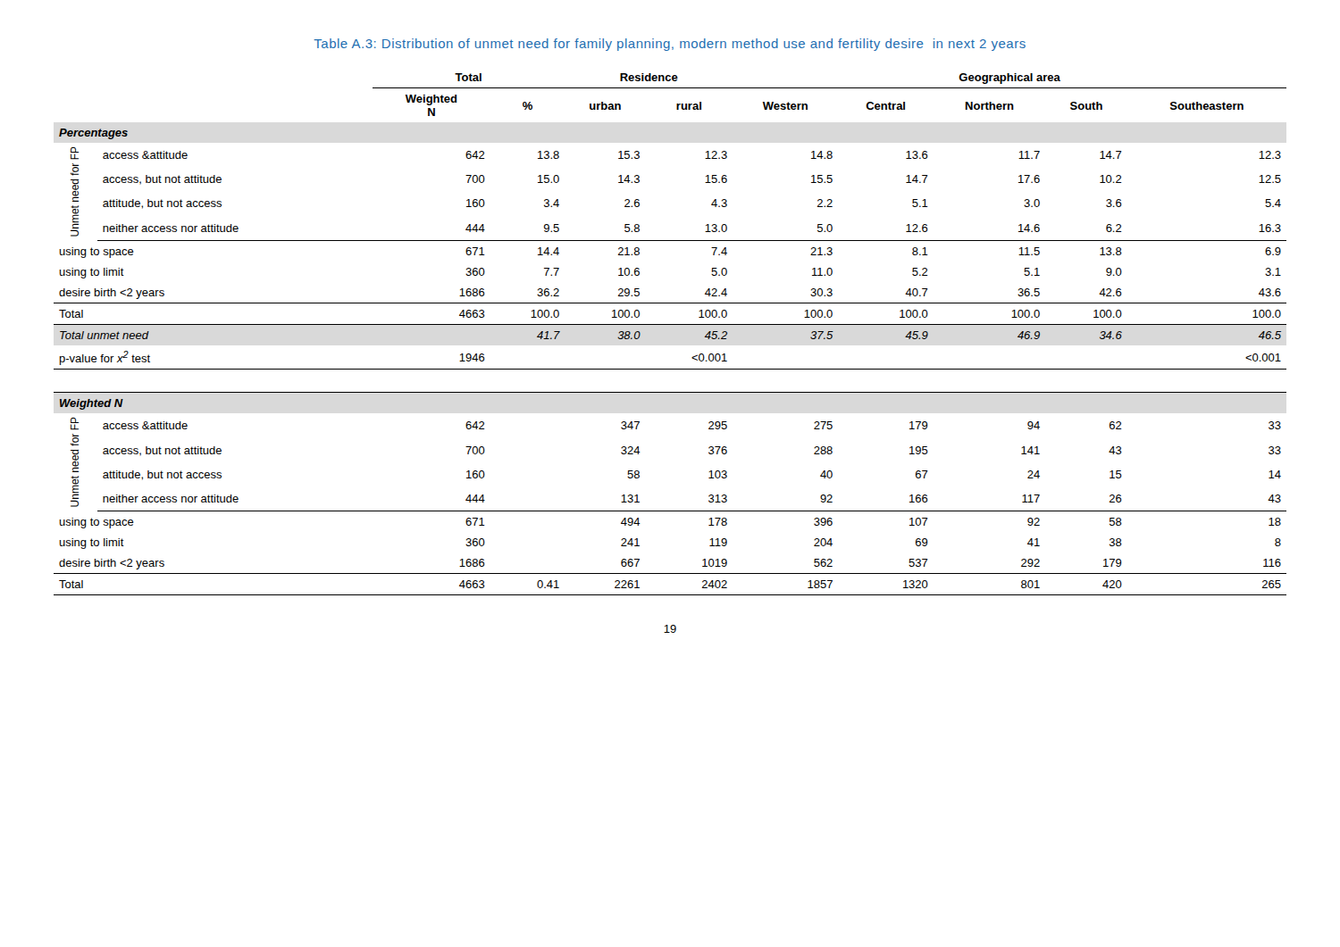Table A.3: Distribution of unmet need for family planning, modern method use and fertility desire in next 2 years
| | Total | Residence | Geographical area |
| --- | --- | --- | --- |
| | Weighted N | % | urban | rural | Western | Central | Northern | South | Southeastern |
| Percentages |
| Unmet need for FP | access &attitude | 642 | 13.8 | 15.3 | 12.3 | 14.8 | 13.6 | 11.7 | 14.7 | 12.3 |
| access, but not attitude | 700 | 15.0 | 14.3 | 15.6 | 15.5 | 14.7 | 17.6 | 10.2 | 12.5 |
| attitude, but not access | 160 | 3.4 | 2.6 | 4.3 | 2.2 | 5.1 | 3.0 | 3.6 | 5.4 |
| neither access nor attitude | 444 | 9.5 | 5.8 | 13.0 | 5.0 | 12.6 | 14.6 | 6.2 | 16.3 |
| using to space | 671 | 14.4 | 21.8 | 7.4 | 21.3 | 8.1 | 11.5 | 13.8 | 6.9 |
| using to limit | 360 | 7.7 | 10.6 | 5.0 | 11.0 | 5.2 | 5.1 | 9.0 | 3.1 |
| desire birth <2 years | 1686 | 36.2 | 29.5 | 42.4 | 30.3 | 40.7 | 36.5 | 42.6 | 43.6 |
| Total | 4663 | 100.0 | 100.0 | 100.0 | 100.0 | 100.0 | 100.0 | 100.0 | 100.0 |
| Total unmet need | | 41.7 | 38.0 | 45.2 | 37.5 | 45.9 | 46.9 | 34.6 | 46.5 |
| p-value for x 2 test | 1946 | | | <0.001 | | | | | <0.001 |
| Weighted N |
| Unmet need for FP | access &attitude | 642 | | 347 | 295 | 275 | 179 | 94 | 62 | 33 |
| access, but not attitude | 700 | | 324 | 376 | 288 | 195 | 141 | 43 | 33 |
| attitude, but not access | 160 | | 58 | 103 | 40 | 67 | 24 | 15 | 14 |
| neither access nor attitude | 444 | | 131 | 313 | 92 | 166 | 117 | 26 | 43 |
| using to space | 671 | | 494 | 178 | 396 | 107 | 92 | 58 | 18 |
| using to limit | 360 | | 241 | 119 | 204 | 69 | 41 | 38 | 8 |
| desire birth <2 years | 1686 | | 667 | 1019 | 562 | 537 | 292 | 179 | 116 |
| Total | 4663 | 0.41 | 2261 | 2402 | 1857 | 1320 | 801 | 420 | 265 |
19